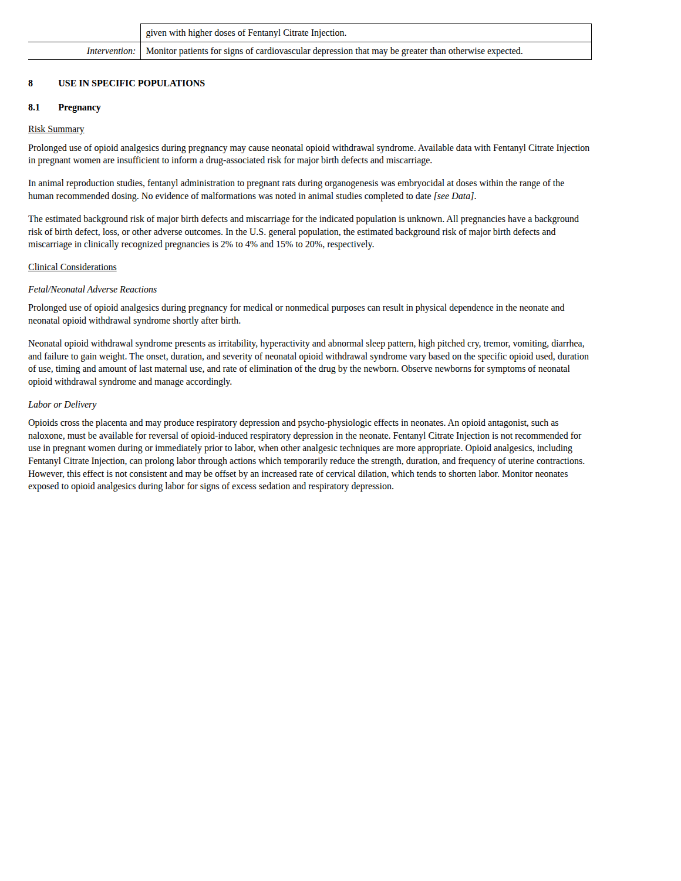| | given with higher doses of Fentanyl Citrate Injection. |
| Intervention: | Monitor patients for signs of cardiovascular depression that may be greater than otherwise expected. |
8 USE IN SPECIFIC POPULATIONS
8.1 Pregnancy
Risk Summary
Prolonged use of opioid analgesics during pregnancy may cause neonatal opioid withdrawal syndrome. Available data with Fentanyl Citrate Injection in pregnant women are insufficient to inform a drug-associated risk for major birth defects and miscarriage.
In animal reproduction studies, fentanyl administration to pregnant rats during organogenesis was embryocidal at doses within the range of the human recommended dosing. No evidence of malformations was noted in animal studies completed to date [see Data].
The estimated background risk of major birth defects and miscarriage for the indicated population is unknown. All pregnancies have a background risk of birth defect, loss, or other adverse outcomes. In the U.S. general population, the estimated background risk of major birth defects and miscarriage in clinically recognized pregnancies is 2% to 4% and 15% to 20%, respectively.
Clinical Considerations
Fetal/Neonatal Adverse Reactions
Prolonged use of opioid analgesics during pregnancy for medical or nonmedical purposes can result in physical dependence in the neonate and neonatal opioid withdrawal syndrome shortly after birth.
Neonatal opioid withdrawal syndrome presents as irritability, hyperactivity and abnormal sleep pattern, high pitched cry, tremor, vomiting, diarrhea, and failure to gain weight. The onset, duration, and severity of neonatal opioid withdrawal syndrome vary based on the specific opioid used, duration of use, timing and amount of last maternal use, and rate of elimination of the drug by the newborn. Observe newborns for symptoms of neonatal opioid withdrawal syndrome and manage accordingly.
Labor or Delivery
Opioids cross the placenta and may produce respiratory depression and psycho-physiologic effects in neonates. An opioid antagonist, such as naloxone, must be available for reversal of opioid-induced respiratory depression in the neonate. Fentanyl Citrate Injection is not recommended for use in pregnant women during or immediately prior to labor, when other analgesic techniques are more appropriate. Opioid analgesics, including Fentanyl Citrate Injection, can prolong labor through actions which temporarily reduce the strength, duration, and frequency of uterine contractions. However, this effect is not consistent and may be offset by an increased rate of cervical dilation, which tends to shorten labor. Monitor neonates exposed to opioid analgesics during labor for signs of excess sedation and respiratory depression.